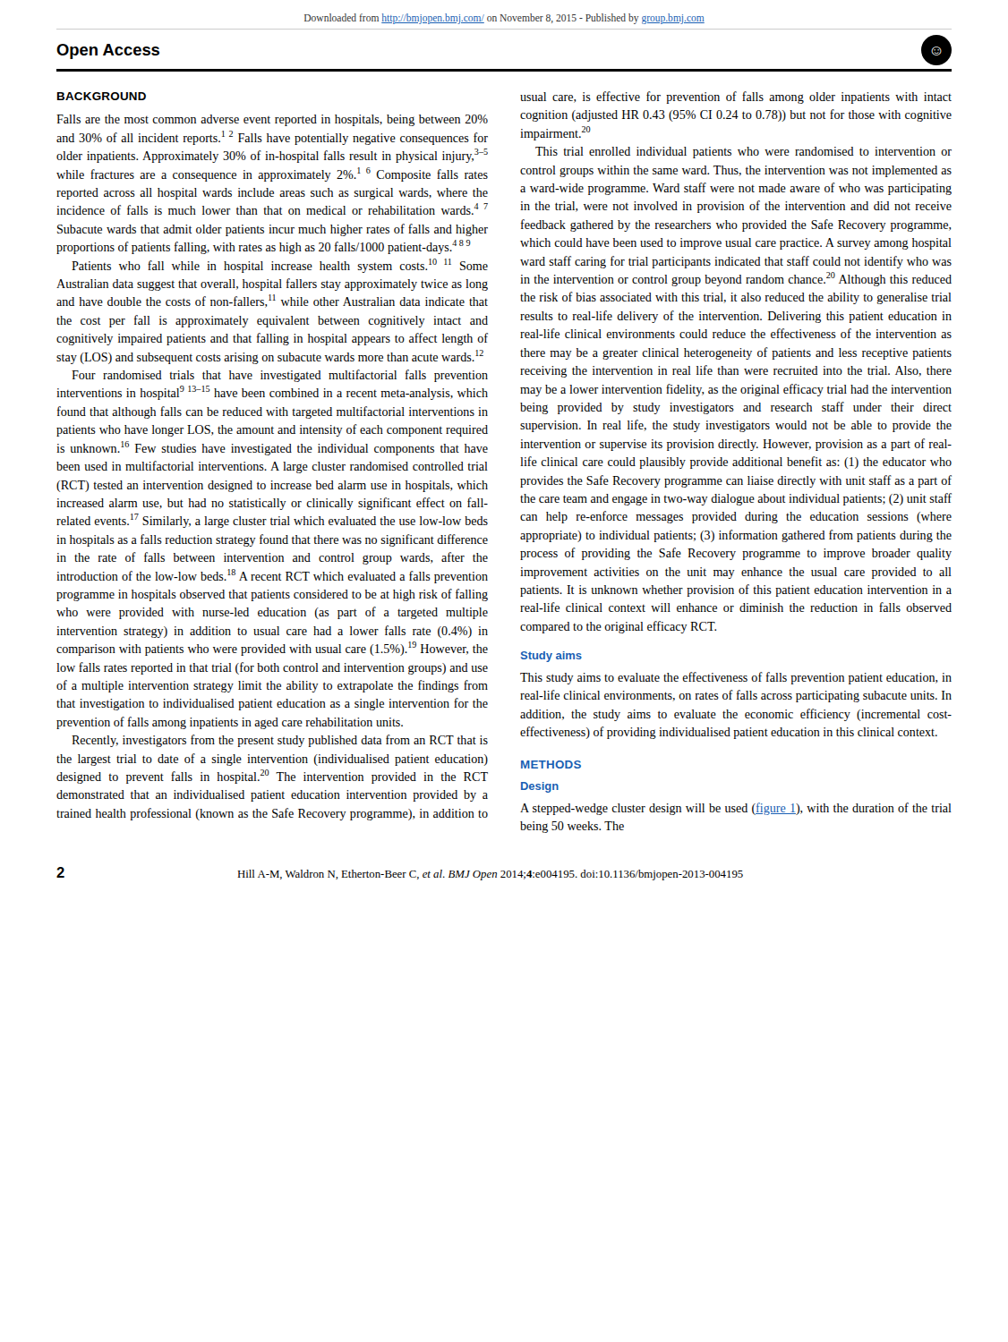Downloaded from http://bmjopen.bmj.com/ on November 8, 2015 - Published by group.bmj.com
Open Access
☺
Background
Falls are the most common adverse event reported in hospitals, being between 20% and 30% of all incident reports.1 2 Falls have potentially negative consequences for older inpatients. Approximately 30% of in-hospital falls result in physical injury,3–5 while fractures are a consequence in approximately 2%.1 6 Composite falls rates reported across all hospital wards include areas such as surgical wards, where the incidence of falls is much lower than that on medical or rehabilitation wards.4 7 Subacute wards that admit older patients incur much higher rates of falls and higher proportions of patients falling, with rates as high as 20 falls/1000 patient-days.4 8 9
Patients who fall while in hospital increase health system costs.10 11 Some Australian data suggest that overall, hospital fallers stay approximately twice as long and have double the costs of non-fallers,11 while other Australian data indicate that the cost per fall is approximately equivalent between cognitively intact and cognitively impaired patients and that falling in hospital appears to affect length of stay (LOS) and subsequent costs arising on subacute wards more than acute wards.12
Four randomised trials that have investigated multifactorial falls prevention interventions in hospital9 13–15 have been combined in a recent meta-analysis, which found that although falls can be reduced with targeted multifactorial interventions in patients who have longer LOS, the amount and intensity of each component required is unknown.16 Few studies have investigated the individual components that have been used in multifactorial interventions. A large cluster randomised controlled trial (RCT) tested an intervention designed to increase bed alarm use in hospitals, which increased alarm use, but had no statistically or clinically significant effect on fall-related events.17 Similarly, a large cluster trial which evaluated the use low-low beds in hospitals as a falls reduction strategy found that there was no significant difference in the rate of falls between intervention and control group wards, after the introduction of the low-low beds.18 A recent RCT which evaluated a falls prevention programme in hospitals observed that patients considered to be at high risk of falling who were provided with nurse-led education (as part of a targeted multiple intervention strategy) in addition to usual care had a lower falls rate (0.4%) in comparison with patients who were provided with usual care (1.5%).19 However, the low falls rates reported in that trial (for both control and intervention groups) and use of a multiple intervention strategy limit the ability to extrapolate the findings from that investigation to individualised patient education as a single intervention for the prevention of falls among inpatients in aged care rehabilitation units.
Recently, investigators from the present study published data from an RCT that is the largest trial to date of a single intervention (individualised patient education) designed to prevent falls in hospital.20 The intervention provided in the RCT demonstrated that an individualised patient education intervention provided by a trained health professional (known as the Safe Recovery programme), in addition to usual care, is effective for prevention of falls among older inpatients with intact cognition (adjusted HR 0.43 (95% CI 0.24 to 0.78)) but not for those with cognitive impairment.20
This trial enrolled individual patients who were randomised to intervention or control groups within the same ward. Thus, the intervention was not implemented as a ward-wide programme. Ward staff were not made aware of who was participating in the trial, were not involved in provision of the intervention and did not receive feedback gathered by the researchers who provided the Safe Recovery programme, which could have been used to improve usual care practice. A survey among hospital ward staff caring for trial participants indicated that staff could not identify who was in the intervention or control group beyond random chance.20 Although this reduced the risk of bias associated with this trial, it also reduced the ability to generalise trial results to real-life delivery of the intervention. Delivering this patient education in real-life clinical environments could reduce the effectiveness of the intervention as there may be a greater clinical heterogeneity of patients and less receptive patients receiving the intervention in real life than were recruited into the trial. Also, there may be a lower intervention fidelity, as the original efficacy trial had the intervention being provided by study investigators and research staff under their direct supervision. In real life, the study investigators would not be able to provide the intervention or supervise its provision directly. However, provision as a part of real-life clinical care could plausibly provide additional benefit as: (1) the educator who provides the Safe Recovery programme can liaise directly with unit staff as a part of the care team and engage in two-way dialogue about individual patients; (2) unit staff can help re-enforce messages provided during the education sessions (where appropriate) to individual patients; (3) information gathered from patients during the process of providing the Safe Recovery programme to improve broader quality improvement activities on the unit may enhance the usual care provided to all patients. It is unknown whether provision of this patient education intervention in a real-life clinical context will enhance or diminish the reduction in falls observed compared to the original efficacy RCT.
Study aims
This study aims to evaluate the effectiveness of falls prevention patient education, in real-life clinical environments, on rates of falls across participating subacute units. In addition, the study aims to evaluate the economic efficiency (incremental cost-effectiveness) of providing individualised patient education in this clinical context.
Methods
Design
A stepped-wedge cluster design will be used (figure 1), with the duration of the trial being 50 weeks. The
2
Hill A-M, Waldron N, Etherton-Beer C, et al. BMJ Open 2014;4:e004195. doi:10.1136/bmjopen-2013-004195